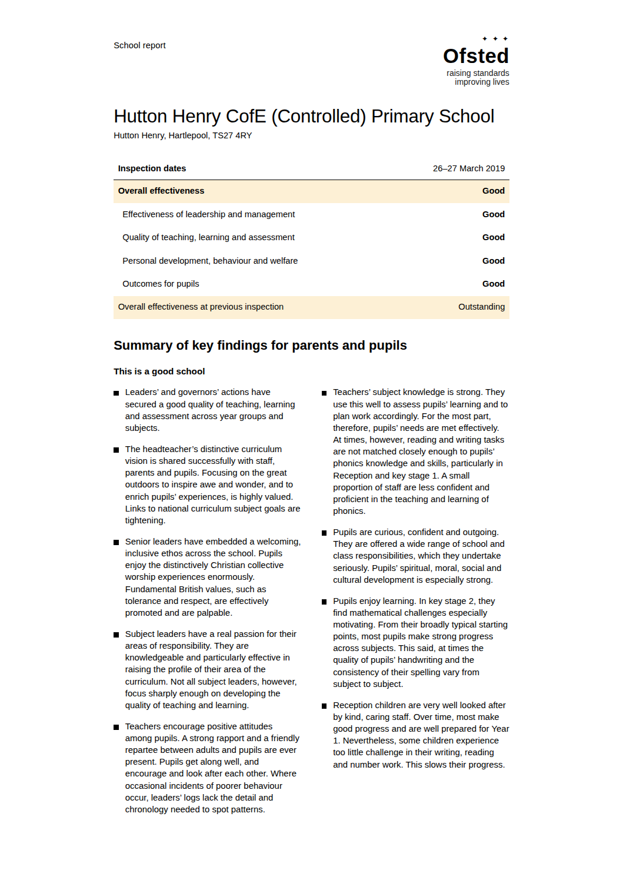School report
✦ ✦ ✦
Ofsted
raising standards improving lives
Hutton Henry CofE (Controlled) Primary School
Hutton Henry, Hartlepool, TS27 4RY
| Inspection dates | 26–27 March 2019 |
| Overall effectiveness | Good |
| Effectiveness of leadership and management | Good |
| Quality of teaching, learning and assessment | Good |
| Personal development, behaviour and welfare | Good |
| Outcomes for pupils | Good |
| Overall effectiveness at previous inspection | Outstanding |
Summary of key findings for parents and pupils
This is a good school
Leaders’ and governors’ actions have secured a good quality of teaching, learning and assessment across year groups and subjects.
The headteacher’s distinctive curriculum vision is shared successfully with staff, parents and pupils. Focusing on the great outdoors to inspire awe and wonder, and to enrich pupils’ experiences, is highly valued. Links to national curriculum subject goals are tightening.
Senior leaders have embedded a welcoming, inclusive ethos across the school. Pupils enjoy the distinctively Christian collective worship experiences enormously. Fundamental British values, such as tolerance and respect, are effectively promoted and are palpable.
Subject leaders have a real passion for their areas of responsibility. They are knowledgeable and particularly effective in raising the profile of their area of the curriculum. Not all subject leaders, however, focus sharply enough on developing the quality of teaching and learning.
Teachers encourage positive attitudes among pupils. A strong rapport and a friendly repartee between adults and pupils are ever present. Pupils get along well, and encourage and look after each other. Where occasional incidents of poorer behaviour occur, leaders’ logs lack the detail and chronology needed to spot patterns.
Teachers’ subject knowledge is strong. They use this well to assess pupils’ learning and to plan work accordingly. For the most part, therefore, pupils’ needs are met effectively. At times, however, reading and writing tasks are not matched closely enough to pupils’ phonics knowledge and skills, particularly in Reception and key stage 1. A small proportion of staff are less confident and proficient in the teaching and learning of phonics.
Pupils are curious, confident and outgoing. They are offered a wide range of school and class responsibilities, which they undertake seriously. Pupils’ spiritual, moral, social and cultural development is especially strong.
Pupils enjoy learning. In key stage 2, they find mathematical challenges especially motivating. From their broadly typical starting points, most pupils make strong progress across subjects. This said, at times the quality of pupils’ handwriting and the consistency of their spelling vary from subject to subject.
Reception children are very well looked after by kind, caring staff. Over time, most make good progress and are well prepared for Year 1. Nevertheless, some children experience too little challenge in their writing, reading and number work. This slows their progress.